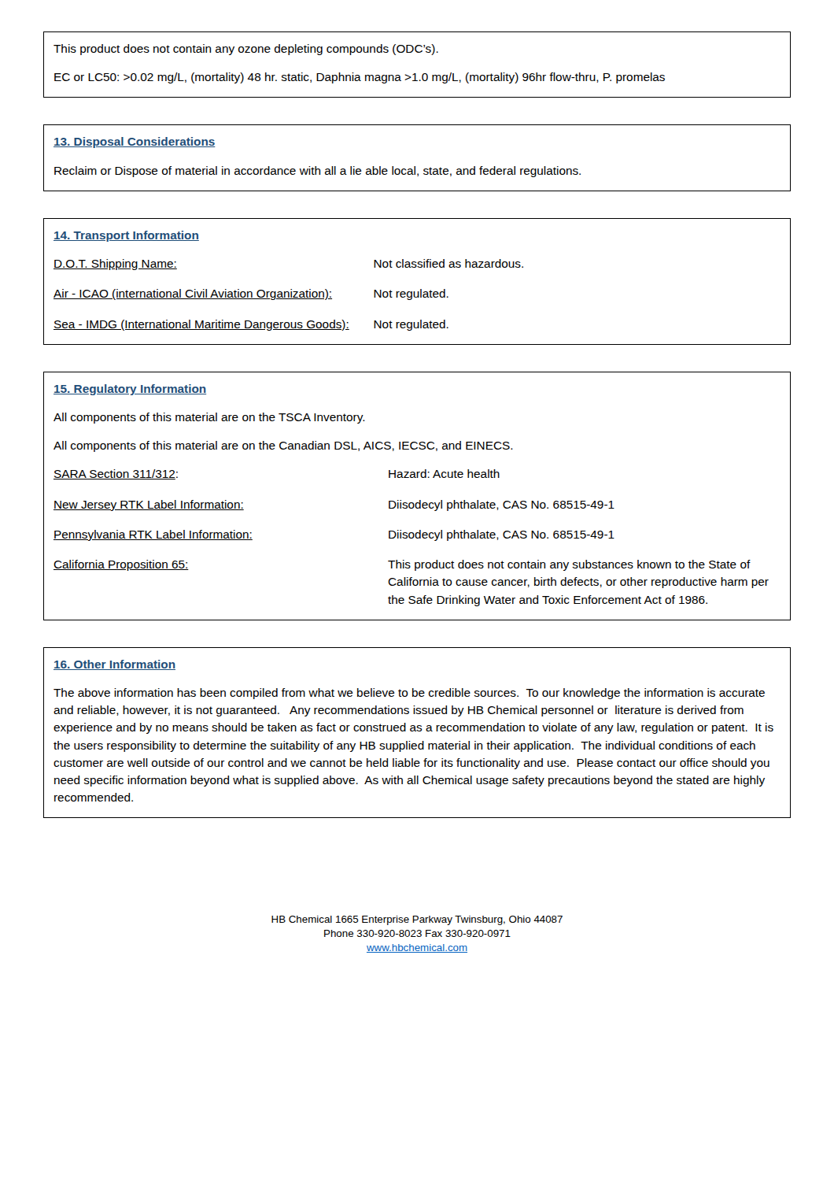This product does not contain any ozone depleting compounds (ODC’s).
EC or LC50: >0.02 mg/L, (mortality) 48 hr. static, Daphnia magna >1.0 mg/L, (mortality) 96hr flow-thru, P. promelas
13. Disposal Considerations
Reclaim or Dispose of material in accordance with all a lie able local, state, and federal regulations.
14. Transport Information
| D.O.T. Shipping Name: | Not classified as hazardous. |
| Air - ICAO (international Civil Aviation Organization): | Not regulated. |
| Sea - IMDG (International Maritime Dangerous Goods): | Not regulated. |
15. Regulatory Information
All components of this material are on the TSCA Inventory.
All components of this material are on the Canadian DSL, AICS, IECSC, and EINECS.
| SARA Section 311/312 : | Hazard: Acute health |
| New Jersey RTK Label Information: | Diisodecyl phthalate, CAS No. 68515-49-1 |
| Pennsylvania RTK Label Information: | Diisodecyl phthalate, CAS No. 68515-49-1 |
| California Proposition 65: | This product does not contain any substances known to the State of California to cause cancer, birth defects, or other reproductive harm per the Safe Drinking Water and Toxic Enforcement Act of 1986. |
16. Other Information
The above information has been compiled from what we believe to be credible sources. To our knowledge the information is accurate and reliable, however, it is not guaranteed. Any recommendations issued by HB Chemical personnel or literature is derived from experience and by no means should be taken as fact or construed as a recommendation to violate of any law, regulation or patent. It is the users responsibility to determine the suitability of any HB supplied material in their application. The individual conditions of each customer are well outside of our control and we cannot be held liable for its functionality and use. Please contact our office should you need specific information beyond what is supplied above. As with all Chemical usage safety precautions beyond the stated are highly recommended.
HB Chemical 1665 Enterprise Parkway Twinsburg, Ohio 44087
Phone 330-920-8023 Fax 330-920-0971
www.hbchemical.com